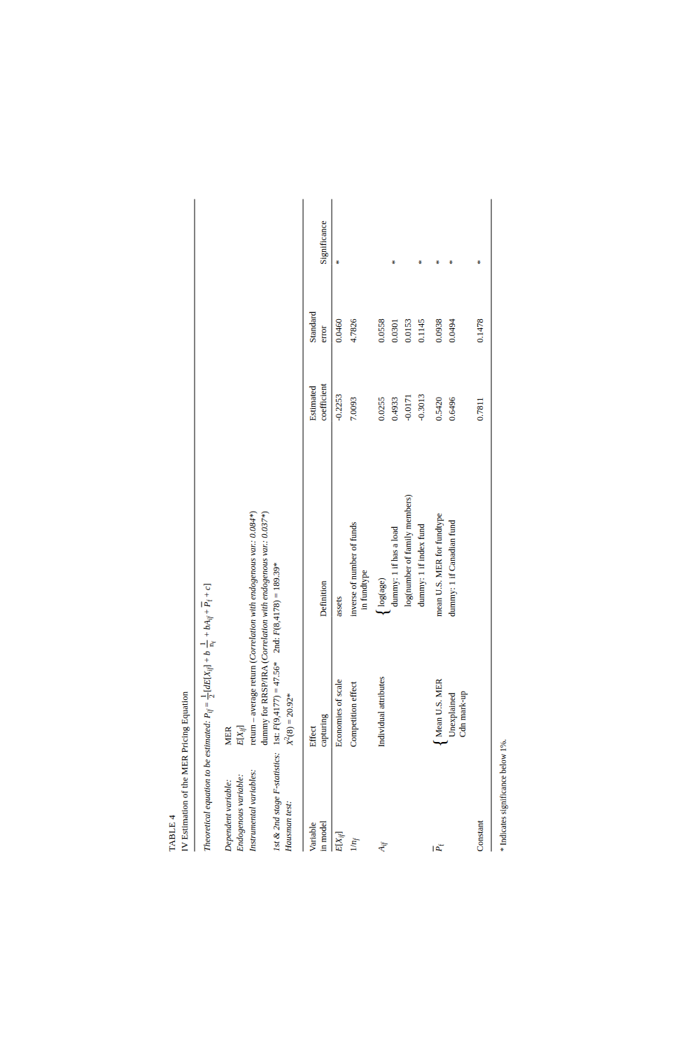TABLE 4
IV Estimation of the MER Pricing Equation
Theoretical equation to be estimated: Pif = 12[dE[Xif] + b 1 nf + bAif + Pf + c]
| Dependent variable: | MER |
| Endogenous variable: | E [ X if ] |
| Instrumental variables: | return – average return ( Correlation with endogenous var.: 0.084* ) |
| | dummy for RRSP/IRA ( Correlation with endogenous var.: 0.037* ) |
| 1st & 2nd stage F-statistics: | 1st: F (9,4177) = 47.56* 2nd: F (8,4178) = 189.39* |
| Hausman test: | X 2 (8) = 20.92* |
| Variable in model | Effect capturing | Definition | Estimated coefficient | Standard error | Significance |
| --- | --- | --- | --- | --- | --- |
| E [ X if ] | Economies of scale | assets | -0.2253 | 0.0460 | * |
| 1/ n f | Competition effect | inverse of number of funds in fundtype | 7.0093 | 4.7826 | |
| A if | Individual attributes | { log(age) | 0.0255 | 0.0558 | |
| dummy: 1 if has a load | 0.4933 | 0.0301 | * |
| log(number of family members) | -0.0171 | 0.0153 | |
| dummy: 1 if index fund | -0.3013 | 0.1145 | * |
| P f | { Mean U.S. MER | mean U.S. MER for fundtype | 0.5420 | 0.0938 | * |
| Unexplained Cdn mark-up | dummy: 1 if Canadian fund | 0.6496 | 0.0494 | * |
| Constant | | | 0.7811 | 0.1478 | * |
* Indicates significance below 1%.